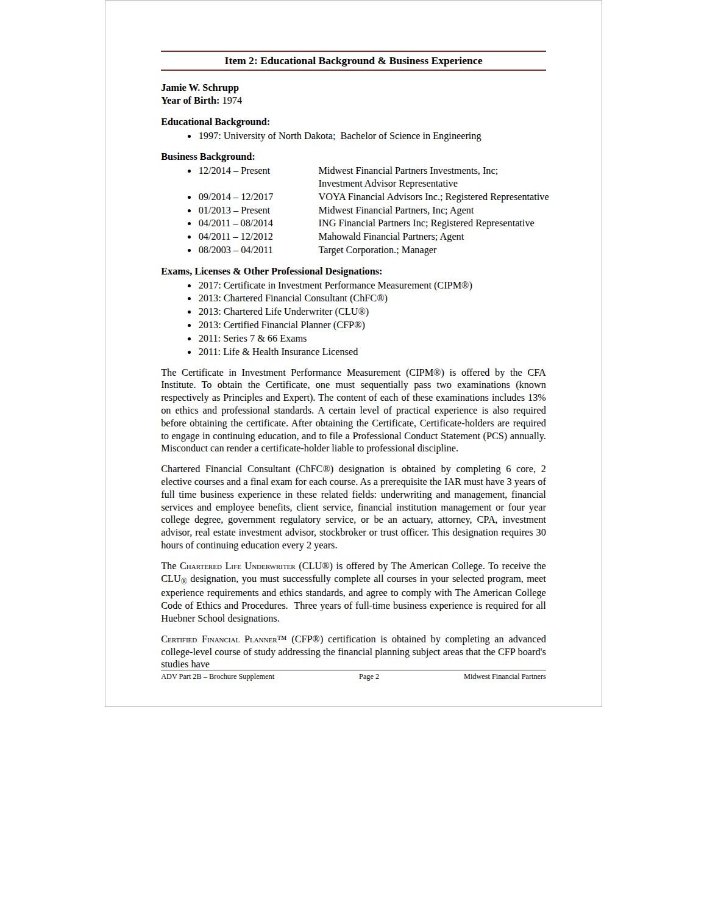Item 2: Educational Background & Business Experience
Jamie W. Schrupp
Year of Birth: 1974
Educational Background:
1997: University of North Dakota; Bachelor of Science in Engineering
Business Background:
12/2014 – Present Midwest Financial Partners Investments, Inc;
Investment Advisor Representative
09/2014 – 12/2017 VOYA Financial Advisors Inc.; Registered Representative
01/2013 – Present Midwest Financial Partners, Inc; Agent
04/2011 – 08/2014 ING Financial Partners Inc; Registered Representative
04/2011 – 12/2012 Mahowald Financial Partners; Agent
08/2003 – 04/2011 Target Corporation.; Manager
Exams, Licenses & Other Professional Designations:
2017: Certificate in Investment Performance Measurement (CIPM®)
2013: Chartered Financial Consultant (ChFC®)
2013: Chartered Life Underwriter (CLU®)
2013: Certified Financial Planner (CFP®)
2011: Series 7 & 66 Exams
2011: Life & Health Insurance Licensed
The Certificate in Investment Performance Measurement (CIPM®) is offered by the CFA Institute. To obtain the Certificate, one must sequentially pass two examinations (known respectively as Principles and Expert). The content of each of these examinations includes 13% on ethics and professional standards. A certain level of practical experience is also required before obtaining the certificate. After obtaining the Certificate, Certificate-holders are required to engage in continuing education, and to file a Professional Conduct Statement (PCS) annually. Misconduct can render a certificate-holder liable to professional discipline.
Chartered Financial Consultant (ChFC®) designation is obtained by completing 6 core, 2 elective courses and a final exam for each course. As a prerequisite the IAR must have 3 years of full time business experience in these related fields: underwriting and management, financial services and employee benefits, client service, financial institution management or four year college degree, government regulatory service, or be an actuary, attorney, CPA, investment advisor, real estate investment advisor, stockbroker or trust officer. This designation requires 30 hours of continuing education every 2 years.
The Chartered Life Underwriter (CLU®) is offered by The American College. To receive the CLU® designation, you must successfully complete all courses in your selected program, meet experience requirements and ethics standards, and agree to comply with The American College Code of Ethics and Procedures. Three years of full-time business experience is required for all Huebner School designations.
Certified Financial Planner™ (CFP®) certification is obtained by completing an advanced college-level course of study addressing the financial planning subject areas that the CFP board's studies have
ADV Part 2B – Brochure Supplement Page 2 Midwest Financial Partners